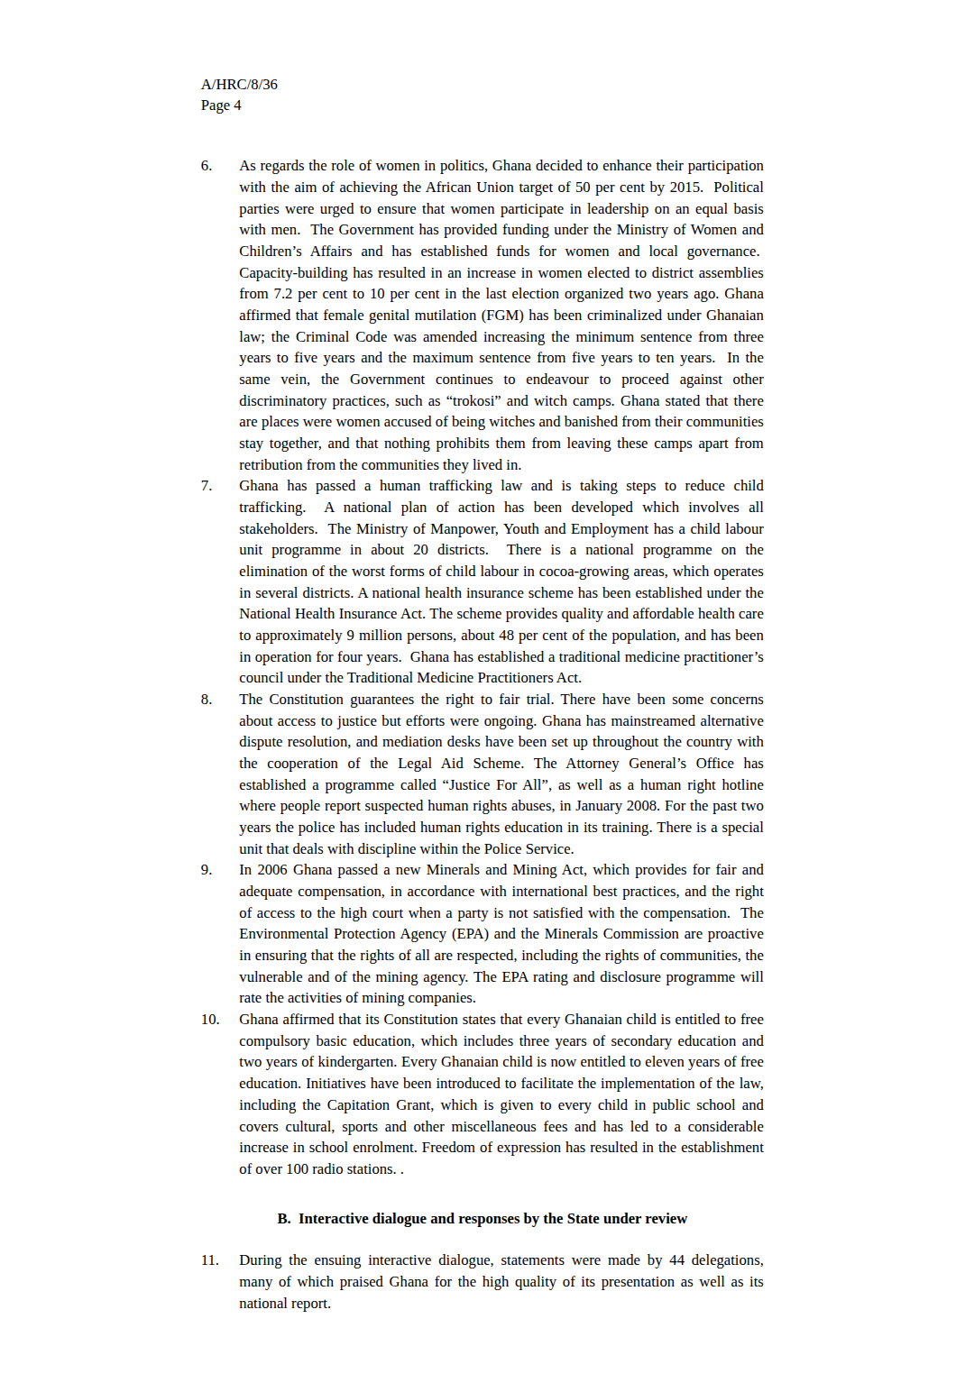A/HRC/8/36
Page 4
6.
As regards the role of women in politics, Ghana decided to enhance their participation with the aim of achieving the African Union target of 50 per cent by 2015. Political parties were urged to ensure that women participate in leadership on an equal basis with men. The Government has provided funding under the Ministry of Women and Children’s Affairs and has established funds for women and local governance. Capacity-building has resulted in an increase in women elected to district assemblies from 7.2 per cent to 10 per cent in the last election organized two years ago. Ghana affirmed that female genital mutilation (FGM) has been criminalized under Ghanaian law; the Criminal Code was amended increasing the minimum sentence from three years to five years and the maximum sentence from five years to ten years. In the same vein, the Government continues to endeavour to proceed against other discriminatory practices, such as “trokosi” and witch camps. Ghana stated that there are places were women accused of being witches and banished from their communities stay together, and that nothing prohibits them from leaving these camps apart from retribution from the communities they lived in.
7.
Ghana has passed a human trafficking law and is taking steps to reduce child trafficking. A national plan of action has been developed which involves all stakeholders. The Ministry of Manpower, Youth and Employment has a child labour unit programme in about 20 districts. There is a national programme on the elimination of the worst forms of child labour in cocoa-growing areas, which operates in several districts. A national health insurance scheme has been established under the National Health Insurance Act. The scheme provides quality and affordable health care to approximately 9 million persons, about 48 per cent of the population, and has been in operation for four years. Ghana has established a traditional medicine practitioner’s council under the Traditional Medicine Practitioners Act.
8.
The Constitution guarantees the right to fair trial. There have been some concerns about access to justice but efforts were ongoing. Ghana has mainstreamed alternative dispute resolution, and mediation desks have been set up throughout the country with the cooperation of the Legal Aid Scheme. The Attorney General’s Office has established a programme called “Justice For All”, as well as a human right hotline where people report suspected human rights abuses, in January 2008. For the past two years the police has included human rights education in its training. There is a special unit that deals with discipline within the Police Service.
9.
In 2006 Ghana passed a new Minerals and Mining Act, which provides for fair and adequate compensation, in accordance with international best practices, and the right of access to the high court when a party is not satisfied with the compensation. The Environmental Protection Agency (EPA) and the Minerals Commission are proactive in ensuring that the rights of all are respected, including the rights of communities, the vulnerable and of the mining agency. The EPA rating and disclosure programme will rate the activities of mining companies.
10.
Ghana affirmed that its Constitution states that every Ghanaian child is entitled to free compulsory basic education, which includes three years of secondary education and two years of kindergarten. Every Ghanaian child is now entitled to eleven years of free education. Initiatives have been introduced to facilitate the implementation of the law, including the Capitation Grant, which is given to every child in public school and covers cultural, sports and other miscellaneous fees and has led to a considerable increase in school enrolment. Freedom of expression has resulted in the establishment of over 100 radio stations. .
B. Interactive dialogue and responses by the State under review
11.
During the ensuing interactive dialogue, statements were made by 44 delegations, many of which praised Ghana for the high quality of its presentation as well as its national report.